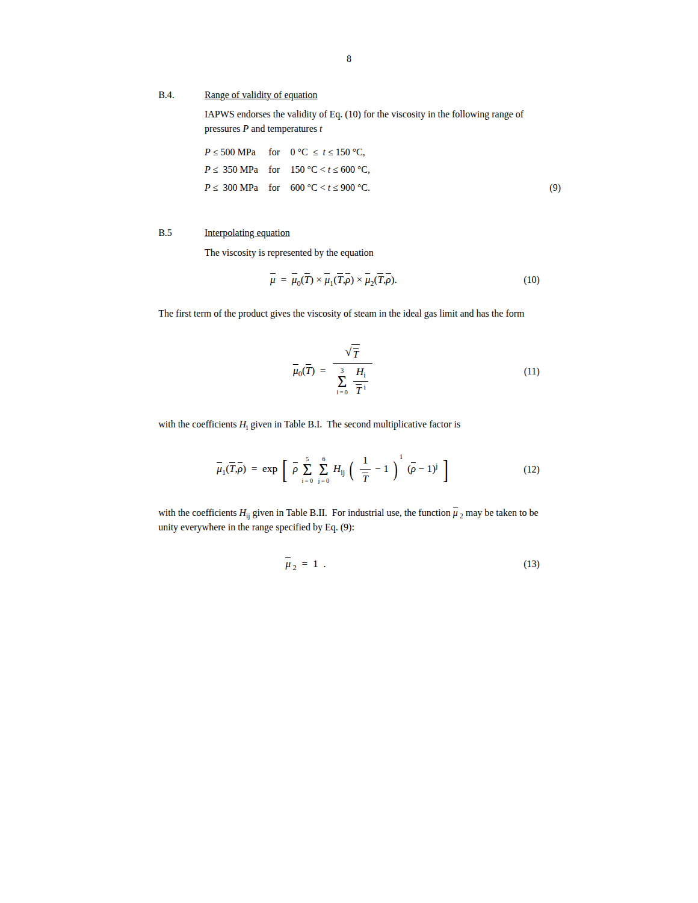8
B.4.
Range of validity of equation
IAPWS endorses the validity of Eq. (10) for the viscosity in the following range of pressures P and temperatures t
P ≤ 500 MPa
for
0 °C ≤ t ≤ 150 °C,
P ≤ 350 MPa
for
150 °C < t ≤ 600 °C,
P ≤ 300 MPa
for
600 °C < t ≤ 900 °C.(9)
B.5
Interpolating equation
The viscosity is represented by the equation
μ = μ0(T) × μ1(T,ρ) × μ2(T,ρ).
(10)
The first term of the product gives the viscosity of steam in the ideal gas limit and has the form
μ0(T) = T 3 Σ i = 0 Hi T i
(11)
with the coefficients Hi given in Table B.I. The second multiplicative factor is
μ1(T,ρ) = exp [ ρ 5 Σ i = 0 6 Σ j = 0 Hij ( 1 T − 1 ) i (ρ − 1)j ]
(12)
with the coefficients Hij given in Table B.II. For industrial use, the function μ 2 may be taken to be unity everywhere in the range specified by Eq. (9):
μ 2 = 1 .
(13)